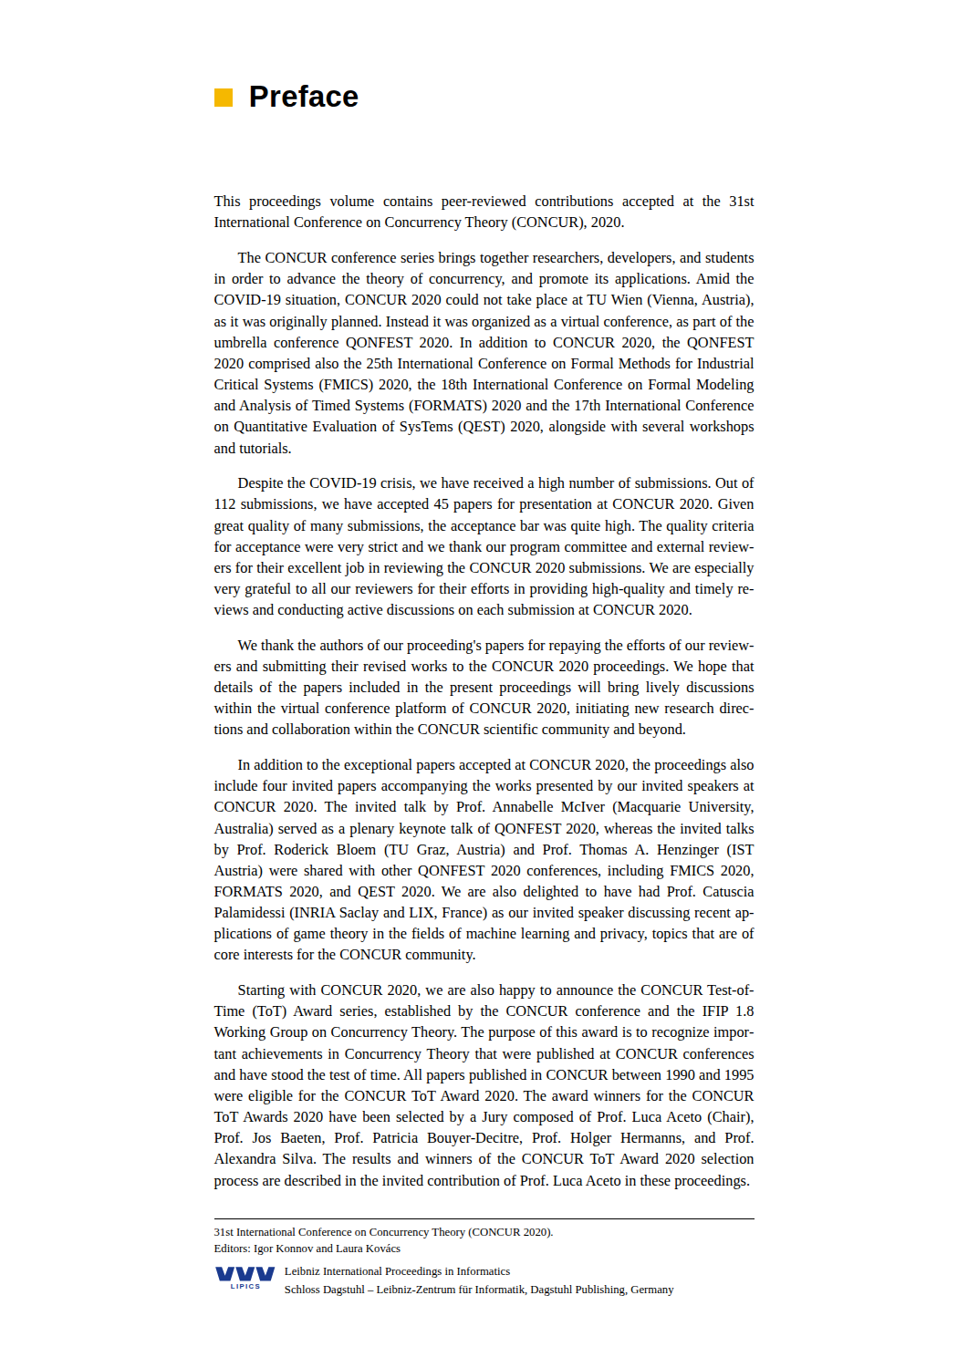Preface
This proceedings volume contains peer-reviewed contributions accepted at the 31st International Conference on Concurrency Theory (CONCUR), 2020.
The CONCUR conference series brings together researchers, developers, and students in order to advance the theory of concurrency, and promote its applications. Amid the COVID-19 situation, CONCUR 2020 could not take place at TU Wien (Vienna, Austria), as it was originally planned. Instead it was organized as a virtual conference, as part of the umbrella conference QONFEST 2020. In addition to CONCUR 2020, the QONFEST 2020 comprised also the 25th International Conference on Formal Methods for Industrial Critical Systems (FMICS) 2020, the 18th International Conference on Formal Modeling and Analysis of Timed Systems (FORMATS) 2020 and the 17th International Conference on Quantitative Evaluation of SysTems (QEST) 2020, alongside with several workshops and tutorials.
Despite the COVID-19 crisis, we have received a high number of submissions. Out of 112 submissions, we have accepted 45 papers for presentation at CONCUR 2020. Given great quality of many submissions, the acceptance bar was quite high. The quality criteria for acceptance were very strict and we thank our program committee and external reviewers for their excellent job in reviewing the CONCUR 2020 submissions. We are especially very grateful to all our reviewers for their efforts in providing high-quality and timely reviews and conducting active discussions on each submission at CONCUR 2020.
We thank the authors of our proceeding's papers for repaying the efforts of our reviewers and submitting their revised works to the CONCUR 2020 proceedings. We hope that details of the papers included in the present proceedings will bring lively discussions within the virtual conference platform of CONCUR 2020, initiating new research directions and collaboration within the CONCUR scientific community and beyond.
In addition to the exceptional papers accepted at CONCUR 2020, the proceedings also include four invited papers accompanying the works presented by our invited speakers at CONCUR 2020. The invited talk by Prof. Annabelle McIver (Macquarie University, Australia) served as a plenary keynote talk of QONFEST 2020, whereas the invited talks by Prof. Roderick Bloem (TU Graz, Austria) and Prof. Thomas A. Henzinger (IST Austria) were shared with other QONFEST 2020 conferences, including FMICS 2020, FORMATS 2020, and QEST 2020. We are also delighted to have had Prof. Catuscia Palamidessi (INRIA Saclay and LIX, France) as our invited speaker discussing recent applications of game theory in the fields of machine learning and privacy, topics that are of core interests for the CONCUR community.
Starting with CONCUR 2020, we are also happy to announce the CONCUR Test-of-Time (ToT) Award series, established by the CONCUR conference and the IFIP 1.8 Working Group on Concurrency Theory. The purpose of this award is to recognize important achievements in Concurrency Theory that were published at CONCUR conferences and have stood the test of time. All papers published in CONCUR between 1990 and 1995 were eligible for the CONCUR ToT Award 2020. The award winners for the CONCUR ToT Awards 2020 have been selected by a Jury composed of Prof. Luca Aceto (Chair), Prof. Jos Baeten, Prof. Patricia Bouyer-Decitre, Prof. Holger Hermanns, and Prof. Alexandra Silva. The results and winners of the CONCUR ToT Award 2020 selection process are described in the invited contribution of Prof. Luca Aceto in these proceedings.
31st International Conference on Concurrency Theory (CONCUR 2020).
Editors: Igor Konnov and Laura Kovács
LIPICS
Leibniz International Proceedings in Informatics
Schloss Dagstuhl – Leibniz-Zentrum für Informatik, Dagstuhl Publishing, Germany